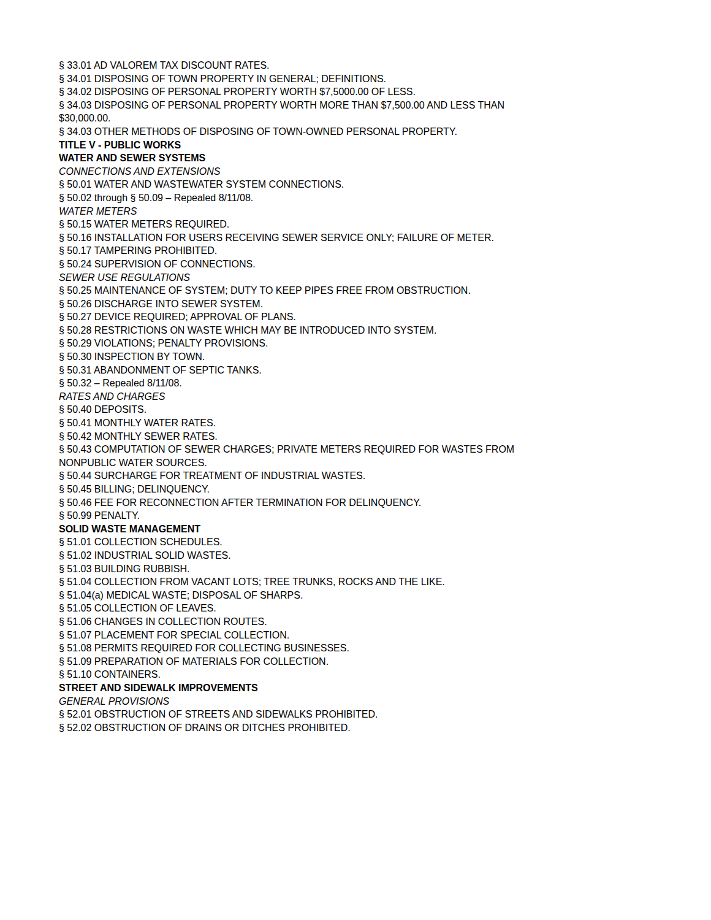§ 33.01 AD VALOREM TAX DISCOUNT RATES.
§ 34.01 DISPOSING OF TOWN PROPERTY IN GENERAL; DEFINITIONS.
§ 34.02 DISPOSING OF PERSONAL PROPERTY WORTH $7,5000.00 OF LESS.
§ 34.03 DISPOSING OF PERSONAL PROPERTY WORTH MORE THAN $7,500.00 AND LESS THAN
$30,000.00.
§ 34.03 OTHER METHODS OF DISPOSING OF TOWN-OWNED PERSONAL PROPERTY.
TITLE V - PUBLIC WORKS
WATER AND SEWER SYSTEMS
CONNECTIONS AND EXTENSIONS
§ 50.01 WATER AND WASTEWATER SYSTEM CONNECTIONS.
§ 50.02 through § 50.09 – Repealed 8/11/08.
WATER METERS
§ 50.15 WATER METERS REQUIRED.
§ 50.16 INSTALLATION FOR USERS RECEIVING SEWER SERVICE ONLY; FAILURE OF METER.
§ 50.17 TAMPERING PROHIBITED.
§ 50.24 SUPERVISION OF CONNECTIONS.
SEWER USE REGULATIONS
§ 50.25 MAINTENANCE OF SYSTEM; DUTY TO KEEP PIPES FREE FROM OBSTRUCTION.
§ 50.26 DISCHARGE INTO SEWER SYSTEM.
§ 50.27 DEVICE REQUIRED; APPROVAL OF PLANS.
§ 50.28 RESTRICTIONS ON WASTE WHICH MAY BE INTRODUCED INTO SYSTEM.
§ 50.29 VIOLATIONS; PENALTY PROVISIONS.
§ 50.30 INSPECTION BY TOWN.
§ 50.31 ABANDONMENT OF SEPTIC TANKS.
§ 50.32 – Repealed 8/11/08.
RATES AND CHARGES
§ 50.40 DEPOSITS.
§ 50.41 MONTHLY WATER RATES.
§ 50.42 MONTHLY SEWER RATES.
§ 50.43 COMPUTATION OF SEWER CHARGES; PRIVATE METERS REQUIRED FOR WASTES FROM
NONPUBLIC WATER SOURCES.
§ 50.44 SURCHARGE FOR TREATMENT OF INDUSTRIAL WASTES.
§ 50.45 BILLING; DELINQUENCY.
§ 50.46 FEE FOR RECONNECTION AFTER TERMINATION FOR DELINQUENCY.
§ 50.99 PENALTY.
SOLID WASTE MANAGEMENT
§ 51.01 COLLECTION SCHEDULES.
§ 51.02 INDUSTRIAL SOLID WASTES.
§ 51.03 BUILDING RUBBISH.
§ 51.04 COLLECTION FROM VACANT LOTS; TREE TRUNKS, ROCKS AND THE LIKE.
§ 51.04(a) MEDICAL WASTE; DISPOSAL OF SHARPS.
§ 51.05 COLLECTION OF LEAVES.
§ 51.06 CHANGES IN COLLECTION ROUTES.
§ 51.07 PLACEMENT FOR SPECIAL COLLECTION.
§ 51.08 PERMITS REQUIRED FOR COLLECTING BUSINESSES.
§ 51.09 PREPARATION OF MATERIALS FOR COLLECTION.
§ 51.10 CONTAINERS.
STREET AND SIDEWALK IMPROVEMENTS
GENERAL PROVISIONS
§ 52.01 OBSTRUCTION OF STREETS AND SIDEWALKS PROHIBITED.
§ 52.02 OBSTRUCTION OF DRAINS OR DITCHES PROHIBITED.